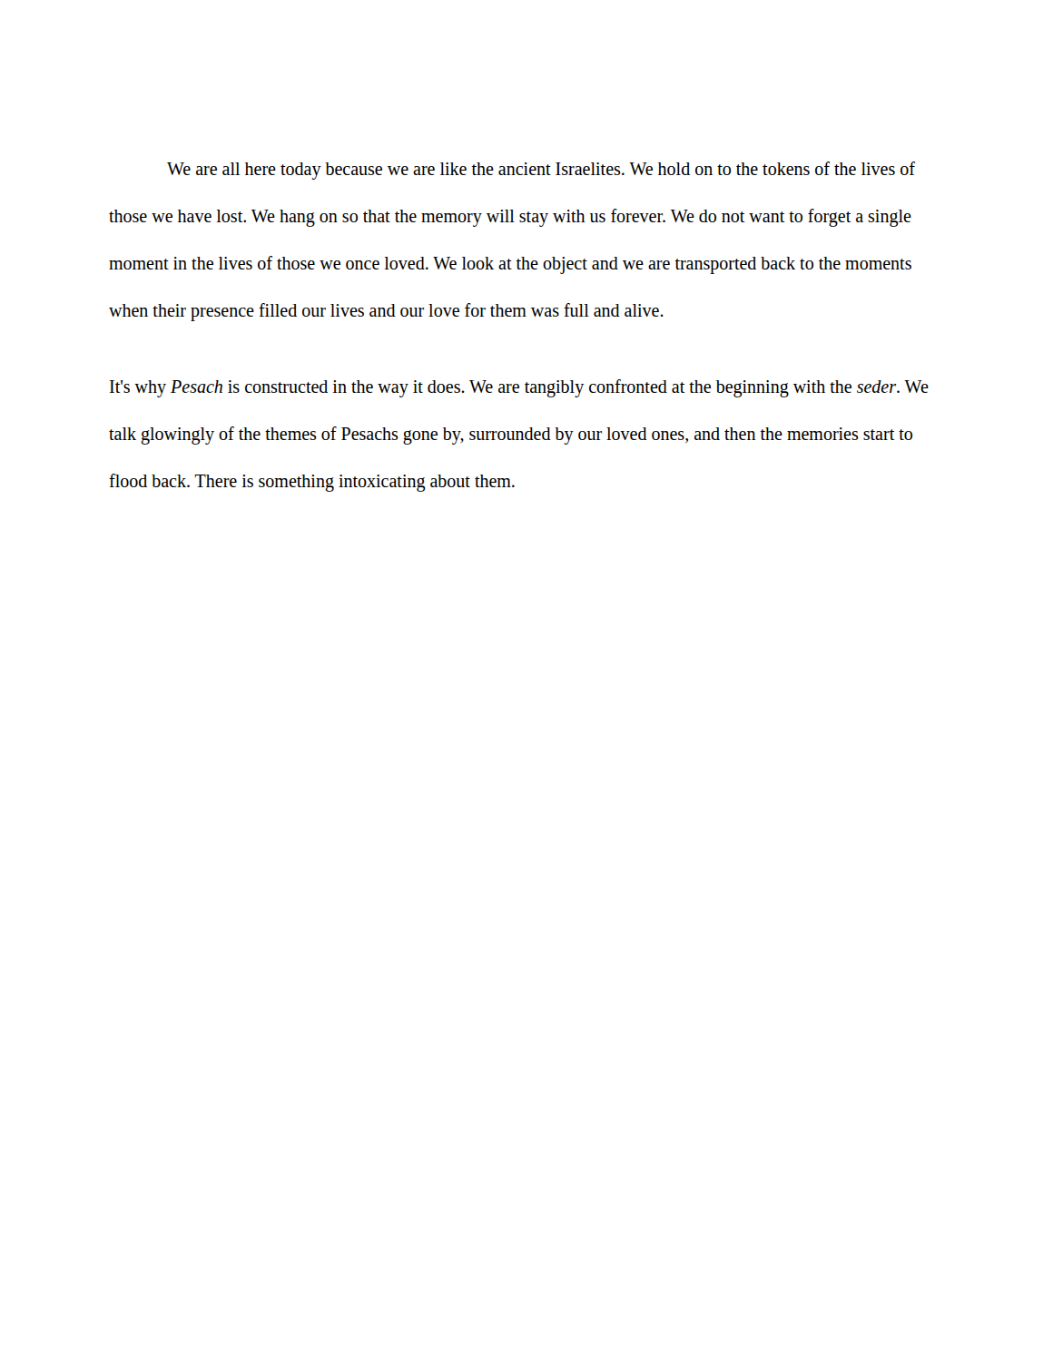We are all here today because we are like the ancient Israelites. We hold on to the tokens of the lives of those we have lost. We hang on so that the memory will stay with us forever. We do not want to forget a single moment in the lives of those we once loved. We look at the object and we are transported back to the moments when their presence filled our lives and our love for them was full and alive.
It's why Pesach is constructed in the way it does. We are tangibly confronted at the beginning with the seder. We talk glowingly of the themes of Pesachs gone by, surrounded by our loved ones, and then the memories start to flood back. There is something intoxicating about them.